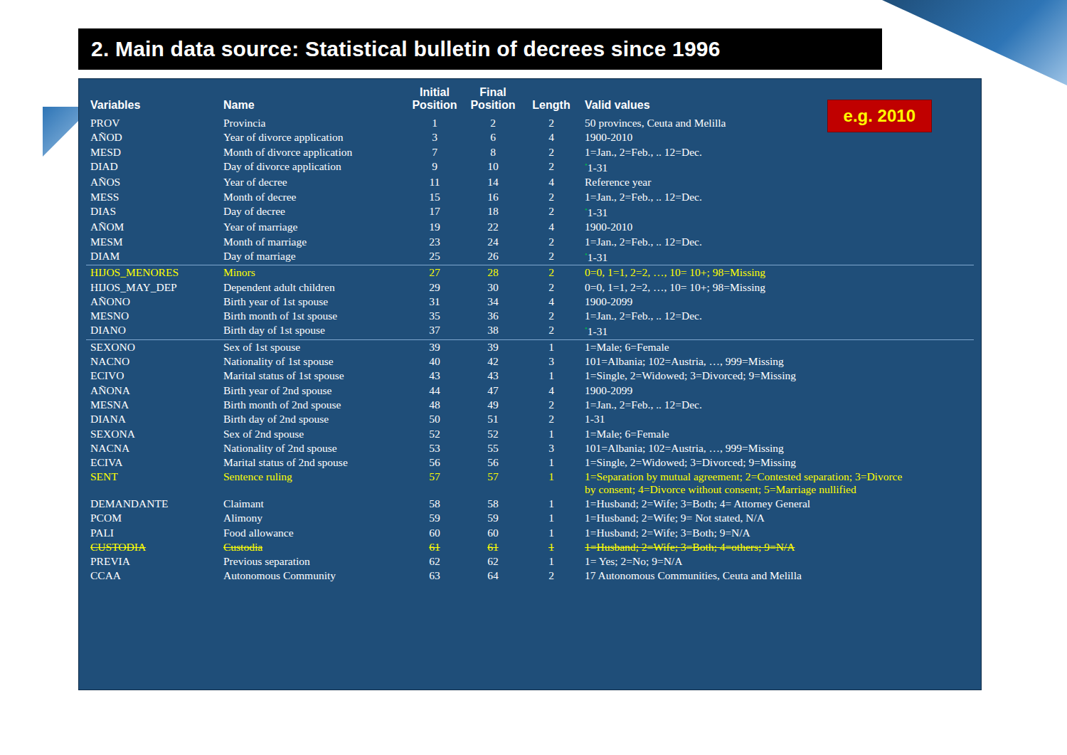2. Main data source: Statistical bulletin of decrees since 1996
e.g. 2010
| Variables | Name | Initial Position | Final Position | Length | Valid values |
| --- | --- | --- | --- | --- | --- |
| PROV | Provincia | 1 | 2 | 2 | 50 provinces, Ceuta and Melilla |
| AÑOD | Year of divorce application | 3 | 6 | 4 | 1900-2010 |
| MESD | Month of divorce application | 7 | 8 | 2 | 1=Jan., 2=Feb., .. 12=Dec. |
| DIAD | Day of divorce application | 9 | 10 | 2 | • 1-31 |
| AÑOS | Year of decree | 11 | 14 | 4 | Reference year |
| MESS | Month of decree | 15 | 16 | 2 | 1=Jan., 2=Feb., .. 12=Dec. |
| DIAS | Day of decree | 17 | 18 | 2 | • 1-31 |
| AÑOM | Year of marriage | 19 | 22 | 4 | 1900-2010 |
| MESM | Month of marriage | 23 | 24 | 2 | 1=Jan., 2=Feb., .. 12=Dec. |
| DIAM | Day of marriage | 25 | 26 | 2 | • 1-31 |
| HIJOS_MENORES | Minors | 27 | 28 | 2 | 0=0, 1=1, 2=2, …, 10= 10+; 98=Missing |
| HIJOS_MAY_DEP | Dependent adult children | 29 | 30 | 2 | 0=0, 1=1, 2=2, …, 10= 10+; 98=Missing |
| AÑONO | Birth year of 1st spouse | 31 | 34 | 4 | 1900-2099 |
| MESNO | Birth month of 1st spouse | 35 | 36 | 2 | 1=Jan., 2=Feb., .. 12=Dec. |
| DIANO | Birth day of 1st spouse | 37 | 38 | 2 | • 1-31 |
| SEXONO | Sex of 1st spouse | 39 | 39 | 1 | 1=Male; 6=Female |
| NACNO | Nationality of 1st spouse | 40 | 42 | 3 | 101=Albania; 102=Austria, …, 999=Missing |
| ECIVO | Marital status of 1st spouse | 43 | 43 | 1 | 1=Single, 2=Widowed; 3=Divorced; 9=Missing |
| AÑONA | Birth year of 2nd spouse | 44 | 47 | 4 | 1900-2099 |
| MESNA | Birth month of 2nd spouse | 48 | 49 | 2 | 1=Jan., 2=Feb., .. 12=Dec. |
| DIANA | Birth day of 2nd spouse | 50 | 51 | 2 | 1-31 |
| SEXONA | Sex of 2nd spouse | 52 | 52 | 1 | 1=Male; 6=Female |
| NACNA | Nationality of 2nd spouse | 53 | 55 | 3 | 101=Albania; 102=Austria, …, 999=Missing |
| ECIVA | Marital status of 2nd spouse | 56 | 56 | 1 | 1=Single, 2=Widowed; 3=Divorced; 9=Missing |
| SENT | Sentence ruling | 57 | 57 | 1 | 1=Separation by mutual agreement; 2=Contested separation; 3=Divorce by consent; 4=Divorce without consent; 5=Marriage nullified |
| DEMANDANTE | Claimant | 58 | 58 | 1 | 1=Husband; 2=Wife; 3=Both; 4= Attorney General |
| PCOM | Alimony | 59 | 59 | 1 | 1=Husband; 2=Wife; 9= Not stated, N/A |
| PALI | Food allowance | 60 | 60 | 1 | 1=Husband; 2=Wife; 3=Both; 9=N/A |
| CUSTODIA | Custodia | 61 | 61 | 1 | 1=Husband; 2=Wife; 3=Both; 4=others; 9=N/A |
| PREVIA | Previous separation | 62 | 62 | 1 | 1= Yes; 2=No; 9=N/A |
| CCAA | Autonomous Community | 63 | 64 | 2 | 17 Autonomous Communities, Ceuta and Melilla |